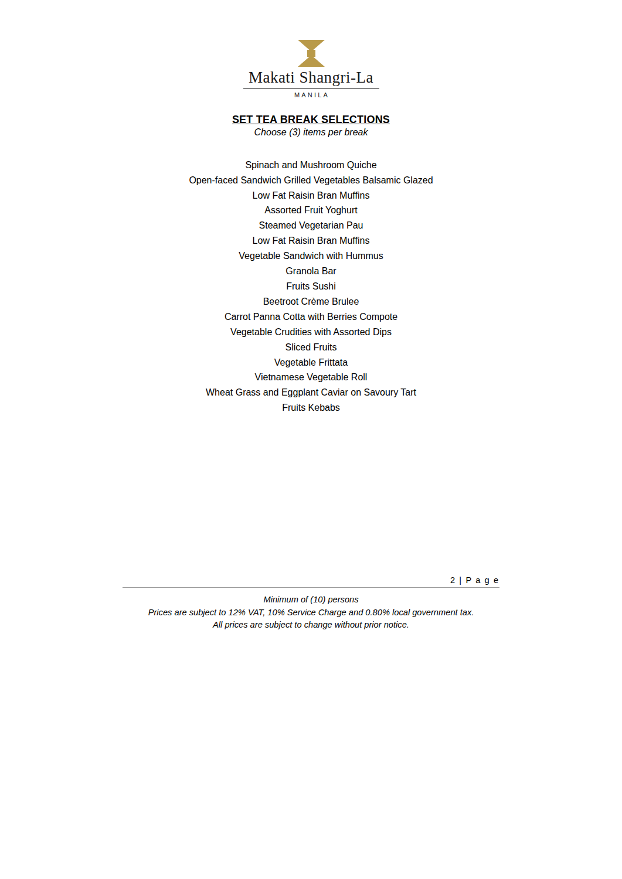Makati Shangri-La
MANILA
SET TEA BREAK SELECTIONS
Choose (3) items per break
Spinach and Mushroom Quiche
Open-faced Sandwich Grilled Vegetables Balsamic Glazed
Low Fat Raisin Bran Muffins
Assorted Fruit Yoghurt
Steamed Vegetarian Pau
Low Fat Raisin Bran Muffins
Vegetable Sandwich with Hummus
Granola Bar
Fruits Sushi
Beetroot Crème Brulee
Carrot Panna Cotta with Berries Compote
Vegetable Crudities with Assorted Dips
Sliced Fruits
Vegetable Frittata
Vietnamese Vegetable Roll
Wheat Grass and Eggplant Caviar on Savoury Tart
Fruits Kebabs
2 | P a g e
Minimum of (10) persons
Prices are subject to 12% VAT, 10% Service Charge and 0.80% local government tax.
All prices are subject to change without prior notice.